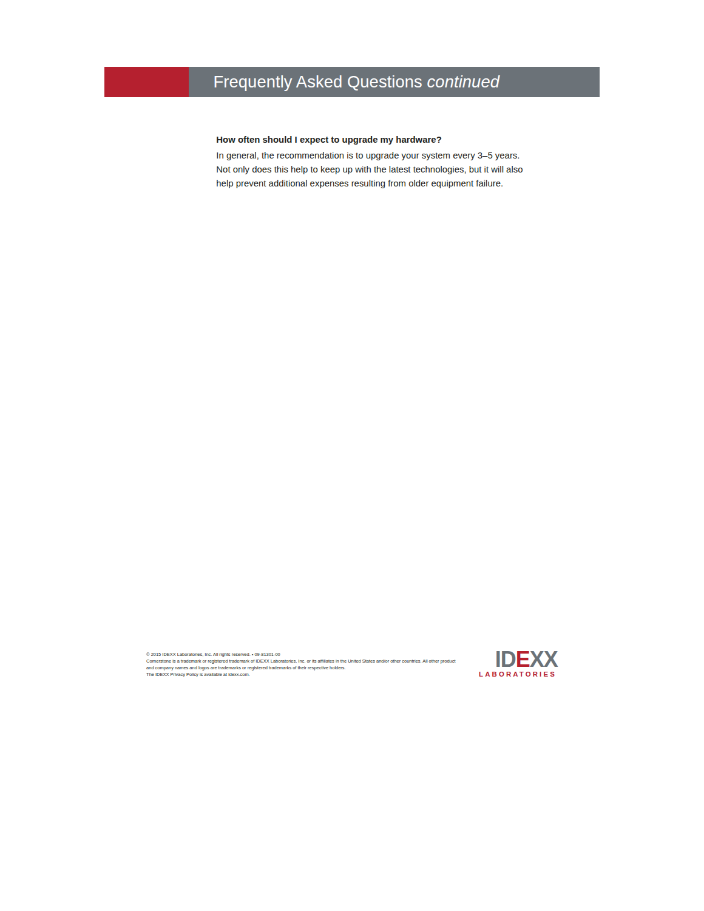Frequently Asked Questions continued
How often should I expect to upgrade my hardware?
In general, the recommendation is to upgrade your system every 3–5 years. Not only does this help to keep up with the latest technologies, but it will also help prevent additional expenses resulting from older equipment failure.
© 2015 IDEXX Laboratories, Inc. All rights reserved. • 09-81301-00
Cornerstone is a trademark or registered trademark of IDEXX Laboratories, Inc. or its affiliates in the United States and/or other countries. All other product and company names and logos are trademarks or registered trademarks of their respective holders.
The IDEXX Privacy Policy is available at idexx.com.
IDEXX
LABORATORIES